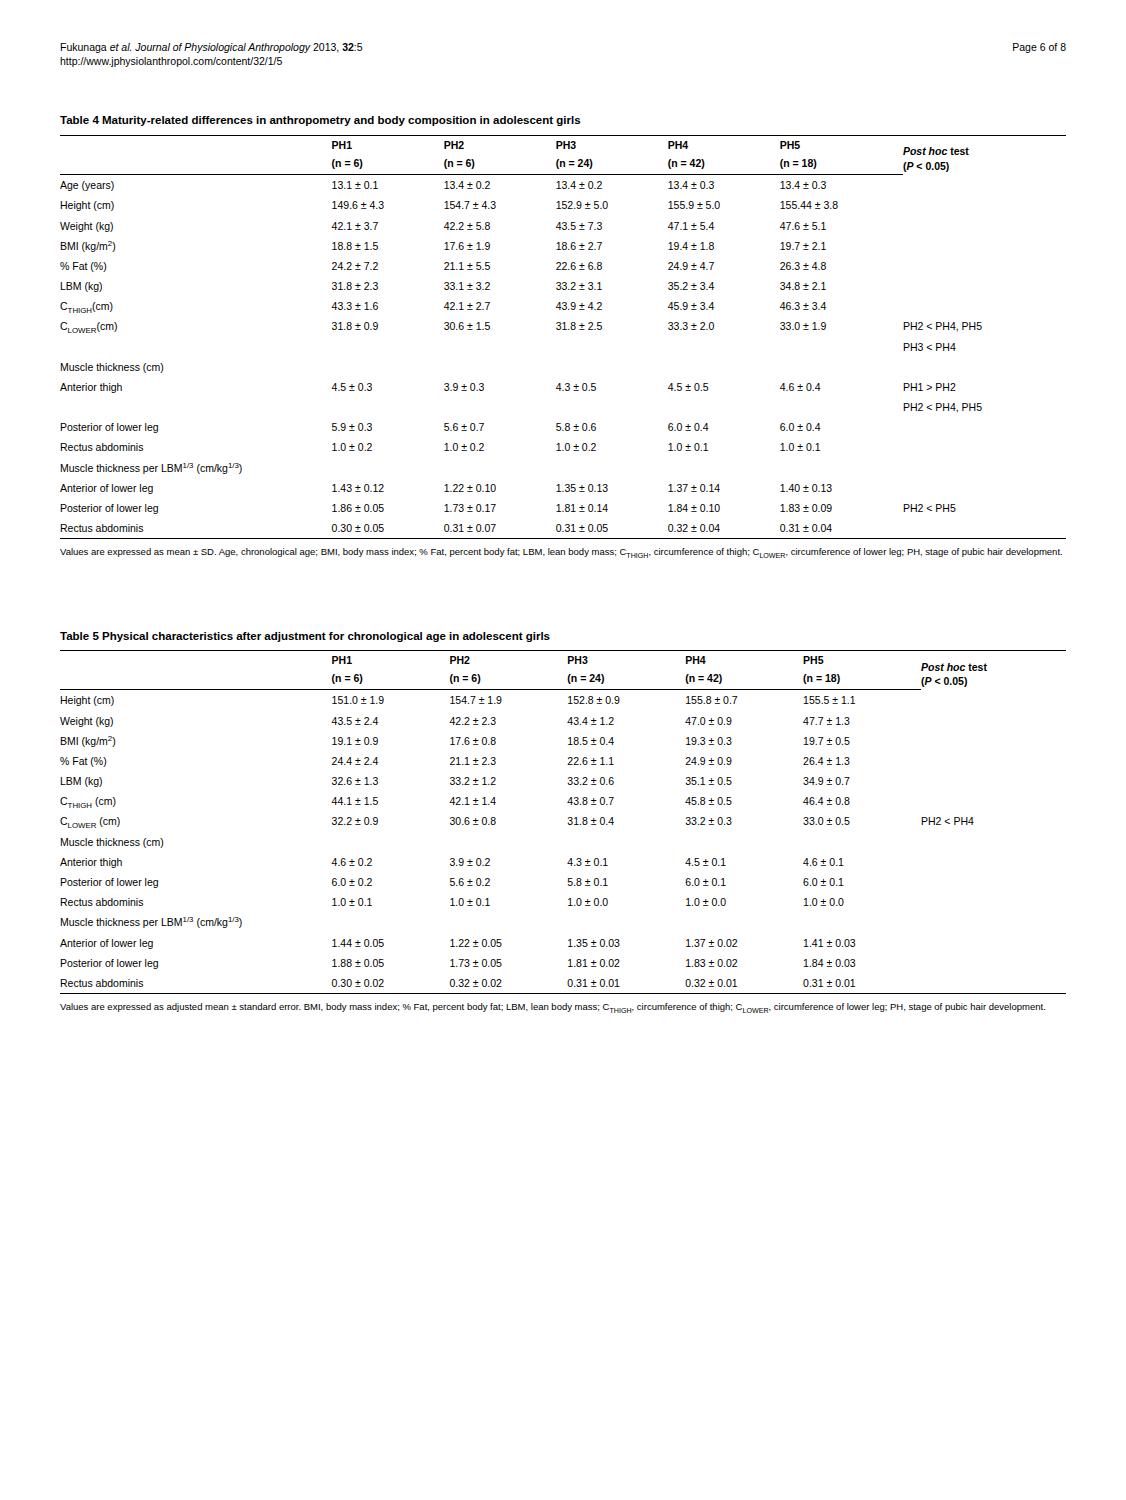Fukunaga et al. Journal of Physiological Anthropology 2013, 32:5
http://www.jphysiolanthropol.com/content/32/1/5
Page 6 of 8
Table 4 Maturity-related differences in anthropometry and body composition in adolescent girls
| | PH1 | PH2 | PH3 | PH4 | PH5 | Post hoc test ( P < 0.05) |
| --- | --- | --- | --- | --- | --- | --- |
| | (n = 6) | (n = 6) | (n = 24) | (n = 42) | (n = 18) |
| Age (years) | 13.1 ± 0.1 | 13.4 ± 0.2 | 13.4 ± 0.2 | 13.4 ± 0.3 | 13.4 ± 0.3 | |
| Height (cm) | 149.6 ± 4.3 | 154.7 ± 4.3 | 152.9 ± 5.0 | 155.9 ± 5.0 | 155.44 ± 3.8 | |
| Weight (kg) | 42.1 ± 3.7 | 42.2 ± 5.8 | 43.5 ± 7.3 | 47.1 ± 5.4 | 47.6 ± 5.1 | |
| BMI (kg/m 2 ) | 18.8 ± 1.5 | 17.6 ± 1.9 | 18.6 ± 2.7 | 19.4 ± 1.8 | 19.7 ± 2.1 | |
| % Fat (%) | 24.2 ± 7.2 | 21.1 ± 5.5 | 22.6 ± 6.8 | 24.9 ± 4.7 | 26.3 ± 4.8 | |
| LBM (kg) | 31.8 ± 2.3 | 33.1 ± 3.2 | 33.2 ± 3.1 | 35.2 ± 3.4 | 34.8 ± 2.1 | |
| C THIGH (cm) | 43.3 ± 1.6 | 42.1 ± 2.7 | 43.9 ± 4.2 | 45.9 ± 3.4 | 46.3 ± 3.4 | |
| C LOWER (cm) | 31.8 ± 0.9 | 30.6 ± 1.5 | 31.8 ± 2.5 | 33.3 ± 2.0 | 33.0 ± 1.9 | PH2 < PH4, PH5 |
| | | | | | | PH3 < PH4 |
| Muscle thickness (cm) | | | | | | |
| Anterior thigh | 4.5 ± 0.3 | 3.9 ± 0.3 | 4.3 ± 0.5 | 4.5 ± 0.5 | 4.6 ± 0.4 | PH1 > PH2 |
| | | | | | | PH2 < PH4, PH5 |
| Posterior of lower leg | 5.9 ± 0.3 | 5.6 ± 0.7 | 5.8 ± 0.6 | 6.0 ± 0.4 | 6.0 ± 0.4 | |
| Rectus abdominis | 1.0 ± 0.2 | 1.0 ± 0.2 | 1.0 ± 0.2 | 1.0 ± 0.1 | 1.0 ± 0.1 | |
| Muscle thickness per LBM 1/3 (cm/kg 1/3 ) | | | | | | |
| Anterior of lower leg | 1.43 ± 0.12 | 1.22 ± 0.10 | 1.35 ± 0.13 | 1.37 ± 0.14 | 1.40 ± 0.13 | |
| Posterior of lower leg | 1.86 ± 0.05 | 1.73 ± 0.17 | 1.81 ± 0.14 | 1.84 ± 0.10 | 1.83 ± 0.09 | PH2 < PH5 |
| Rectus abdominis | 0.30 ± 0.05 | 0.31 ± 0.07 | 0.31 ± 0.05 | 0.32 ± 0.04 | 0.31 ± 0.04 | |
Values are expressed as mean ± SD. Age, chronological age; BMI, body mass index; % Fat, percent body fat; LBM, lean body mass; CTHIGH, circumference of thigh; CLOWER, circumference of lower leg; PH, stage of pubic hair development.
Table 5 Physical characteristics after adjustment for chronological age in adolescent girls
| | PH1 | PH2 | PH3 | PH4 | PH5 | Post hoc test ( P < 0.05) |
| --- | --- | --- | --- | --- | --- | --- |
| | (n = 6) | (n = 6) | (n = 24) | (n = 42) | (n = 18) |
| Height (cm) | 151.0 ± 1.9 | 154.7 ± 1.9 | 152.8 ± 0.9 | 155.8 ± 0.7 | 155.5 ± 1.1 | |
| Weight (kg) | 43.5 ± 2.4 | 42.2 ± 2.3 | 43.4 ± 1.2 | 47.0 ± 0.9 | 47.7 ± 1.3 | |
| BMI (kg/m 2 ) | 19.1 ± 0.9 | 17.6 ± 0.8 | 18.5 ± 0.4 | 19.3 ± 0.3 | 19.7 ± 0.5 | |
| % Fat (%) | 24.4 ± 2.4 | 21.1 ± 2.3 | 22.6 ± 1.1 | 24.9 ± 0.9 | 26.4 ± 1.3 | |
| LBM (kg) | 32.6 ± 1.3 | 33.2 ± 1.2 | 33.2 ± 0.6 | 35.1 ± 0.5 | 34.9 ± 0.7 | |
| C THIGH (cm) | 44.1 ± 1.5 | 42.1 ± 1.4 | 43.8 ± 0.7 | 45.8 ± 0.5 | 46.4 ± 0.8 | |
| C LOWER (cm) | 32.2 ± 0.9 | 30.6 ± 0.8 | 31.8 ± 0.4 | 33.2 ± 0.3 | 33.0 ± 0.5 | PH2 < PH4 |
| Muscle thickness (cm) | | | | | | |
| Anterior thigh | 4.6 ± 0.2 | 3.9 ± 0.2 | 4.3 ± 0.1 | 4.5 ± 0.1 | 4.6 ± 0.1 | |
| Posterior of lower leg | 6.0 ± 0.2 | 5.6 ± 0.2 | 5.8 ± 0.1 | 6.0 ± 0.1 | 6.0 ± 0.1 | |
| Rectus abdominis | 1.0 ± 0.1 | 1.0 ± 0.1 | 1.0 ± 0.0 | 1.0 ± 0.0 | 1.0 ± 0.0 | |
| Muscle thickness per LBM 1/3 (cm/kg 1/3 ) | | | | | | |
| Anterior of lower leg | 1.44 ± 0.05 | 1.22 ± 0.05 | 1.35 ± 0.03 | 1.37 ± 0.02 | 1.41 ± 0.03 | |
| Posterior of lower leg | 1.88 ± 0.05 | 1.73 ± 0.05 | 1.81 ± 0.02 | 1.83 ± 0.02 | 1.84 ± 0.03 | |
| Rectus abdominis | 0.30 ± 0.02 | 0.32 ± 0.02 | 0.31 ± 0.01 | 0.32 ± 0.01 | 0.31 ± 0.01 | |
Values are expressed as adjusted mean ± standard error. BMI, body mass index; % Fat, percent body fat; LBM, lean body mass; CTHIGH, circumference of thigh; CLOWER, circumference of lower leg; PH, stage of pubic hair development.